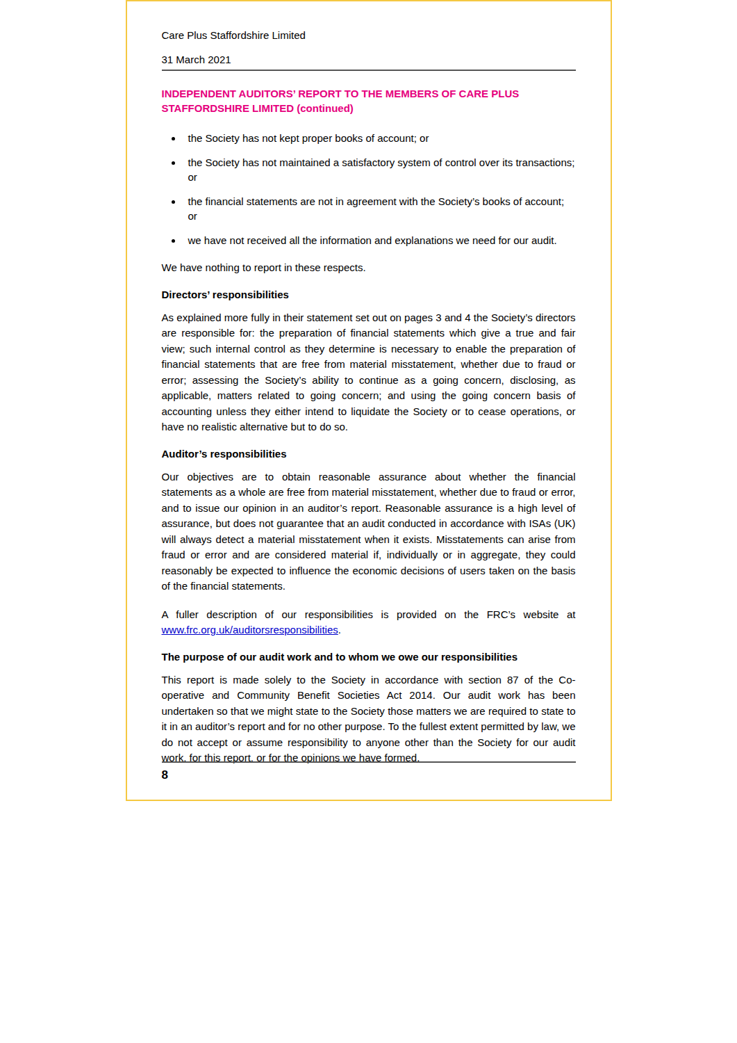Care Plus Staffordshire Limited
31 March 2021
INDEPENDENT AUDITORS’ REPORT TO THE MEMBERS OF CARE PLUS STAFFORDSHIRE LIMITED (continued)
the Society has not kept proper books of account; or
the Society has not maintained a satisfactory system of control over its transactions; or
the financial statements are not in agreement with the Society’s books of account; or
we have not received all the information and explanations we need for our audit.
We have nothing to report in these respects.
Directors’ responsibilities
As explained more fully in their statement set out on pages 3 and 4 the Society’s directors are responsible for: the preparation of financial statements which give a true and fair view; such internal control as they determine is necessary to enable the preparation of financial statements that are free from material misstatement, whether due to fraud or error; assessing the Society’s ability to continue as a going concern, disclosing, as applicable, matters related to going concern; and using the going concern basis of accounting unless they either intend to liquidate the Society or to cease operations, or have no realistic alternative but to do so.
Auditor’s responsibilities
Our objectives are to obtain reasonable assurance about whether the financial statements as a whole are free from material misstatement, whether due to fraud or error, and to issue our opinion in an auditor’s report. Reasonable assurance is a high level of assurance, but does not guarantee that an audit conducted in accordance with ISAs (UK) will always detect a material misstatement when it exists. Misstatements can arise from fraud or error and are considered material if, individually or in aggregate, they could reasonably be expected to influence the economic decisions of users taken on the basis of the financial statements.
A fuller description of our responsibilities is provided on the FRC’s website at www.frc.org.uk/auditorsresponsibilities.
The purpose of our audit work and to whom we owe our responsibilities
This report is made solely to the Society in accordance with section 87 of the Co-operative and Community Benefit Societies Act 2014. Our audit work has been undertaken so that we might state to the Society those matters we are required to state to it in an auditor’s report and for no other purpose. To the fullest extent permitted by law, we do not accept or assume responsibility to anyone other than the Society for our audit work, for this report, or for the opinions we have formed.
8